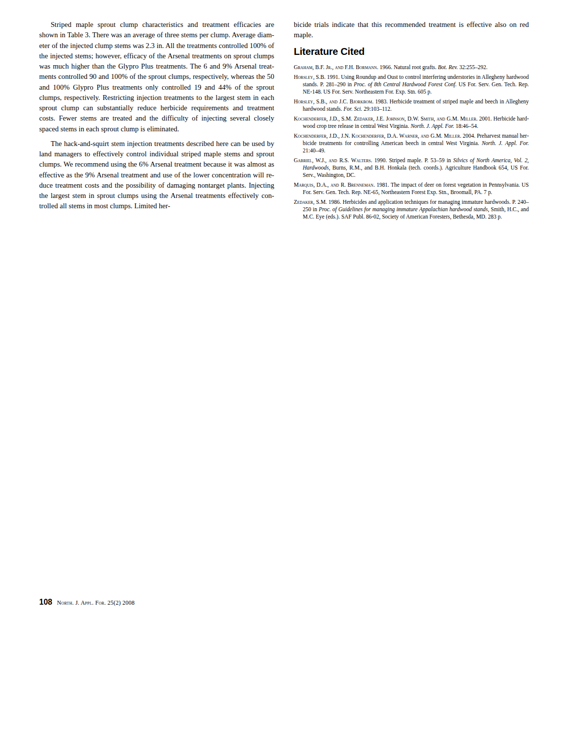Striped maple sprout clump characteristics and treatment efficacies are shown in Table 3. There was an average of three stems per clump. Average diameter of the injected clump stems was 2.3 in. All the treatments controlled 100% of the injected stems; however, efficacy of the Arsenal treatments on sprout clumps was much higher than the Glypro Plus treatments. The 6 and 9% Arsenal treatments controlled 90 and 100% of the sprout clumps, respectively, whereas the 50 and 100% Glypro Plus treatments only controlled 19 and 44% of the sprout clumps, respectively. Restricting injection treatments to the largest stem in each sprout clump can substantially reduce herbicide requirements and treatment costs. Fewer stems are treated and the difficulty of injecting several closely spaced stems in each sprout clump is eliminated.
The hack-and-squirt stem injection treatments described here can be used by land managers to effectively control individual striped maple stems and sprout clumps. We recommend using the 6% Arsenal treatment because it was almost as effective as the 9% Arsenal treatment and use of the lower concentration will reduce treatment costs and the possibility of damaging nontarget plants. Injecting the largest stem in sprout clumps using the Arsenal treatments effectively controlled all stems in most clumps. Limited her-
bicide trials indicate that this recommended treatment is effective also on red maple.
Literature Cited
Graham, B.F. Jr., and F.H. Bormann. 1966. Natural root grafts. Bot. Rev. 32:255–292.
Horsley, S.B. 1991. Using Roundup and Oust to control interfering understories in Allegheny hardwood stands. P. 281–290 in Proc. of 8th Central Hardwood Forest Conf. US For. Serv. Gen. Tech. Rep. NE-148. US For. Serv. Northeastern For. Exp. Stn. 605 p.
Horsley, S.B., and J.C. Bjorkbom. 1983. Herbicide treatment of striped maple and beech in Allegheny hardwood stands. For. Sci. 29:103–112.
Kochenderfer, J.D., S.M. Zedaker, J.E. Johnson, D.W. Smith, and G.M. Miller. 2001. Herbicide hardwood crop tree release in central West Virginia. North. J. Appl. For. 18:46–54.
Kochenderfer, J.D., J.N. Kochenderfer, D.A. Warner, and G.M. Miller. 2004. Preharvest manual herbicide treatments for controlling American beech in central West Virginia. North. J. Appl. For. 21:40–49.
Gabriel, W.J., and R.S. Walters. 1990. Striped maple. P. 53–59 in Silvics of North America, Vol. 2, Hardwoods, Burns, R.M., and B.H. Honkala (tech. coords.). Agriculture Handbook 654, US For. Serv., Washington, DC.
Marquis, D.A., and R. Brenneman. 1981. The impact of deer on forest vegetation in Pennsylvania. US For. Serv. Gen. Tech. Rep. NE-65, Northeastern Forest Exp. Stn., Broomall, PA. 7 p.
Zedaker, S.M. 1986. Herbicides and application techniques for managing immature hardwoods. P. 240–250 in Proc. of Guidelines for managing immature Appalachian hardwood stands, Smith, H.C., and M.C. Eye (eds.). SAF Publ. 86-02, Society of American Foresters, Bethesda, MD. 283 p.
108 North. J. Appl. For. 25(2) 2008